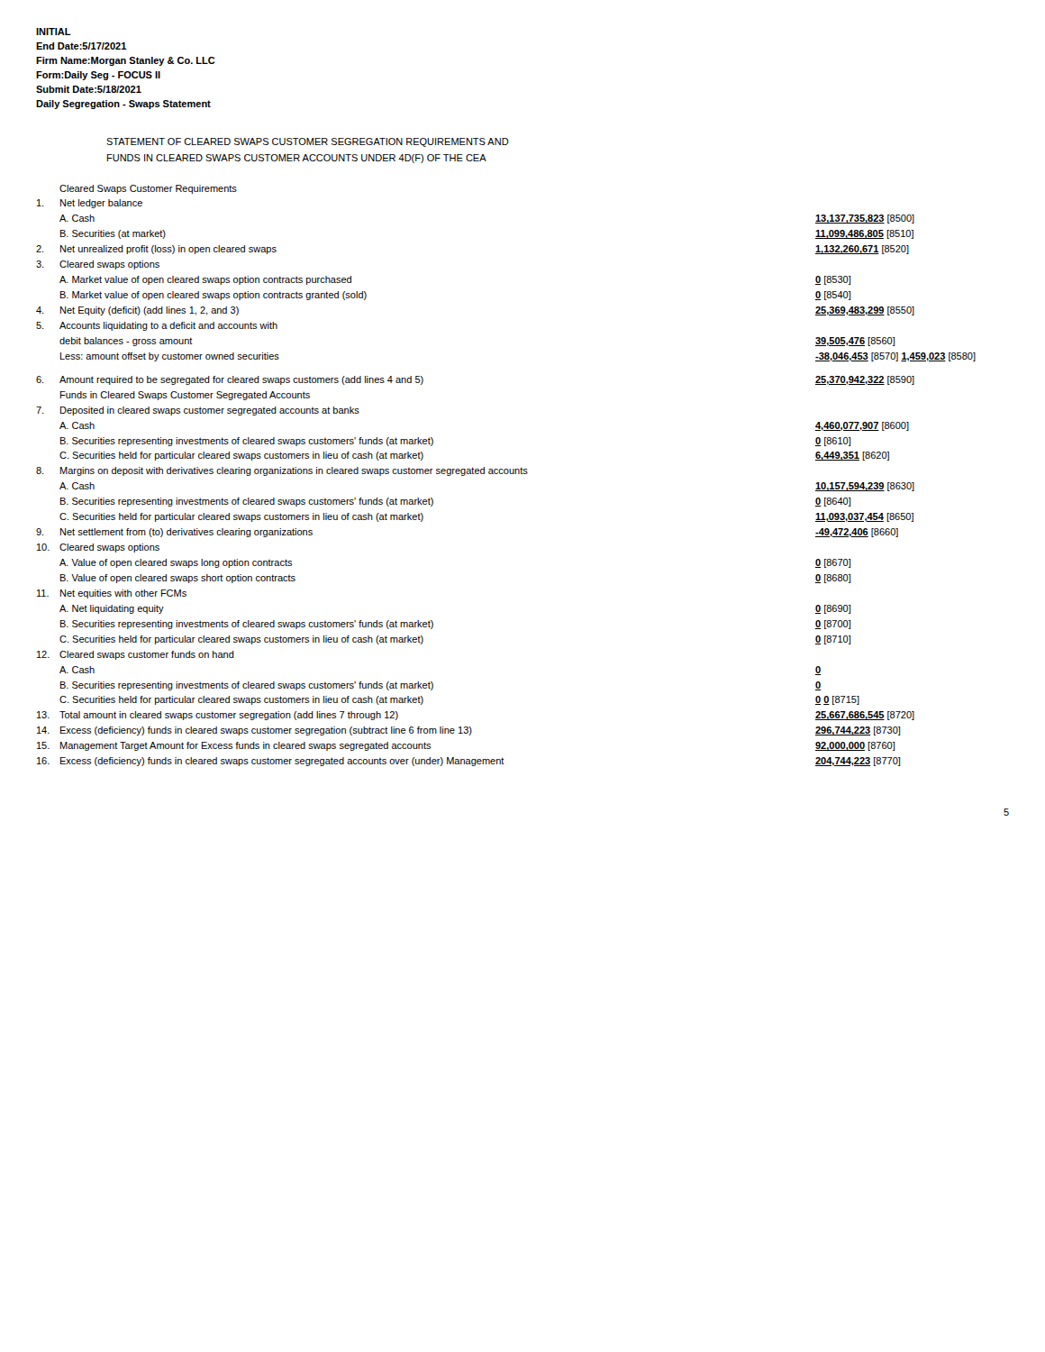INITIAL
End Date:5/17/2021
Firm Name:Morgan Stanley & Co. LLC
Form:Daily Seg - FOCUS II
Submit Date:5/18/2021
Daily Segregation - Swaps Statement
STATEMENT OF CLEARED SWAPS CUSTOMER SEGREGATION REQUIREMENTS AND
FUNDS IN CLEARED SWAPS CUSTOMER ACCOUNTS UNDER 4D(F) OF THE CEA
| | Cleared Swaps Customer Requirements | |
| 1. | Net ledger balance | |
| | A. Cash | 13,137,735,823 [8500] |
| | B. Securities (at market) | 11,099,486,805 [8510] |
| 2. | Net unrealized profit (loss) in open cleared swaps | 1,132,260,671 [8520] |
| 3. | Cleared swaps options | |
| | A. Market value of open cleared swaps option contracts purchased | 0 [8530] |
| | B. Market value of open cleared swaps option contracts granted (sold) | 0 [8540] |
| 4. | Net Equity (deficit) (add lines 1, 2, and 3) | 25,369,483,299 [8550] |
| 5. | Accounts liquidating to a deficit and accounts with | |
| | debit balances - gross amount | 39,505,476 [8560] |
| | Less: amount offset by customer owned securities | -38,046,453 [8570] 1,459,023 [8580] |
| 6. | Amount required to be segregated for cleared swaps customers (add lines 4 and 5) | 25,370,942,322 [8590] |
| | Funds in Cleared Swaps Customer Segregated Accounts | |
| 7. | Deposited in cleared swaps customer segregated accounts at banks | |
| | A. Cash | 4,460,077,907 [8600] |
| | B. Securities representing investments of cleared swaps customers' funds (at market) | 0 [8610] |
| | C. Securities held for particular cleared swaps customers in lieu of cash (at market) | 6,449,351 [8620] |
| 8. | Margins on deposit with derivatives clearing organizations in cleared swaps customer segregated accounts | |
| | A. Cash | 10,157,594,239 [8630] |
| | B. Securities representing investments of cleared swaps customers' funds (at market) | 0 [8640] |
| | C. Securities held for particular cleared swaps customers in lieu of cash (at market) | 11,093,037,454 [8650] |
| 9. | Net settlement from (to) derivatives clearing organizations | -49,472,406 [8660] |
| 10. | Cleared swaps options | |
| | A. Value of open cleared swaps long option contracts | 0 [8670] |
| | B. Value of open cleared swaps short option contracts | 0 [8680] |
| 11. | Net equities with other FCMs | |
| | A. Net liquidating equity | 0 [8690] |
| | B. Securities representing investments of cleared swaps customers' funds (at market) | 0 [8700] |
| | C. Securities held for particular cleared swaps customers in lieu of cash (at market) | 0 [8710] |
| 12. | Cleared swaps customer funds on hand | |
| | A. Cash | 0 |
| | B. Securities representing investments of cleared swaps customers' funds (at market) | 0 |
| | C. Securities held for particular cleared swaps customers in lieu of cash (at market) | 0 0 [8715] |
| 13. | Total amount in cleared swaps customer segregation (add lines 7 through 12) | 25,667,686,545 [8720] |
| 14. | Excess (deficiency) funds in cleared swaps customer segregation (subtract line 6 from line 13) | 296,744,223 [8730] |
| 15. | Management Target Amount for Excess funds in cleared swaps segregated accounts | 92,000,000 [8760] |
| 16. | Excess (deficiency) funds in cleared swaps customer segregated accounts over (under) Management | 204,744,223 [8770] |
5